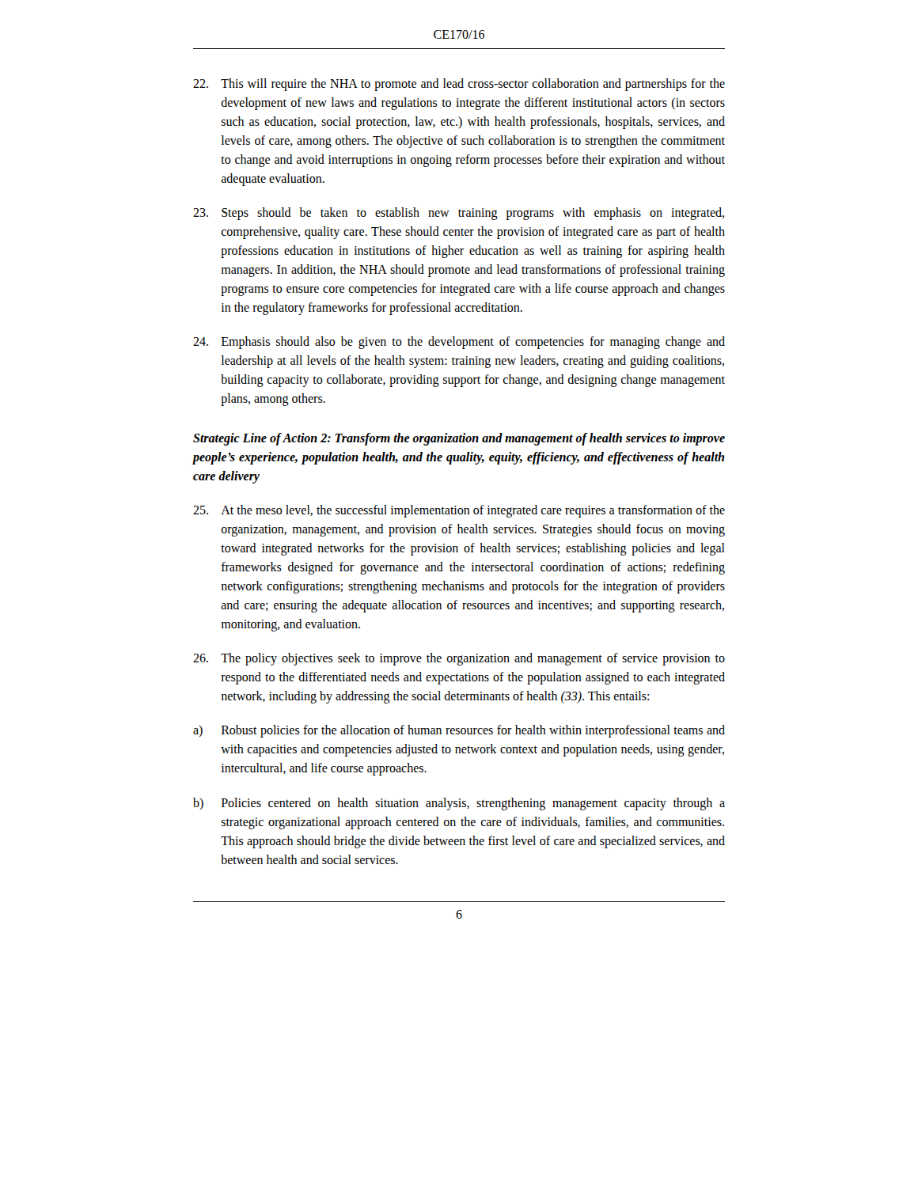CE170/16
22.
This will require the NHA to promote and lead cross-sector collaboration and partnerships for the development of new laws and regulations to integrate the different institutional actors (in sectors such as education, social protection, law, etc.) with health professionals, hospitals, services, and levels of care, among others. The objective of such collaboration is to strengthen the commitment to change and avoid interruptions in ongoing reform processes before their expiration and without adequate evaluation.
23.
Steps should be taken to establish new training programs with emphasis on integrated, comprehensive, quality care. These should center the provision of integrated care as part of health professions education in institutions of higher education as well as training for aspiring health managers. In addition, the NHA should promote and lead transformations of professional training programs to ensure core competencies for integrated care with a life course approach and changes in the regulatory frameworks for professional accreditation.
24.
Emphasis should also be given to the development of competencies for managing change and leadership at all levels of the health system: training new leaders, creating and guiding coalitions, building capacity to collaborate, providing support for change, and designing change management plans, among others.
Strategic Line of Action 2: Transform the organization and management of health services to improve people’s experience, population health, and the quality, equity, efficiency, and effectiveness of health care delivery
25.
At the meso level, the successful implementation of integrated care requires a transformation of the organization, management, and provision of health services. Strategies should focus on moving toward integrated networks for the provision of health services; establishing policies and legal frameworks designed for governance and the intersectoral coordination of actions; redefining network configurations; strengthening mechanisms and protocols for the integration of providers and care; ensuring the adequate allocation of resources and incentives; and supporting research, monitoring, and evaluation.
26.
The policy objectives seek to improve the organization and management of service provision to respond to the differentiated needs and expectations of the population assigned to each integrated network, including by addressing the social determinants of health (33). This entails:
a)
Robust policies for the allocation of human resources for health within interprofessional teams and with capacities and competencies adjusted to network context and population needs, using gender, intercultural, and life course approaches.
b)
Policies centered on health situation analysis, strengthening management capacity through a strategic organizational approach centered on the care of individuals, families, and communities. This approach should bridge the divide between the first level of care and specialized services, and between health and social services.
6